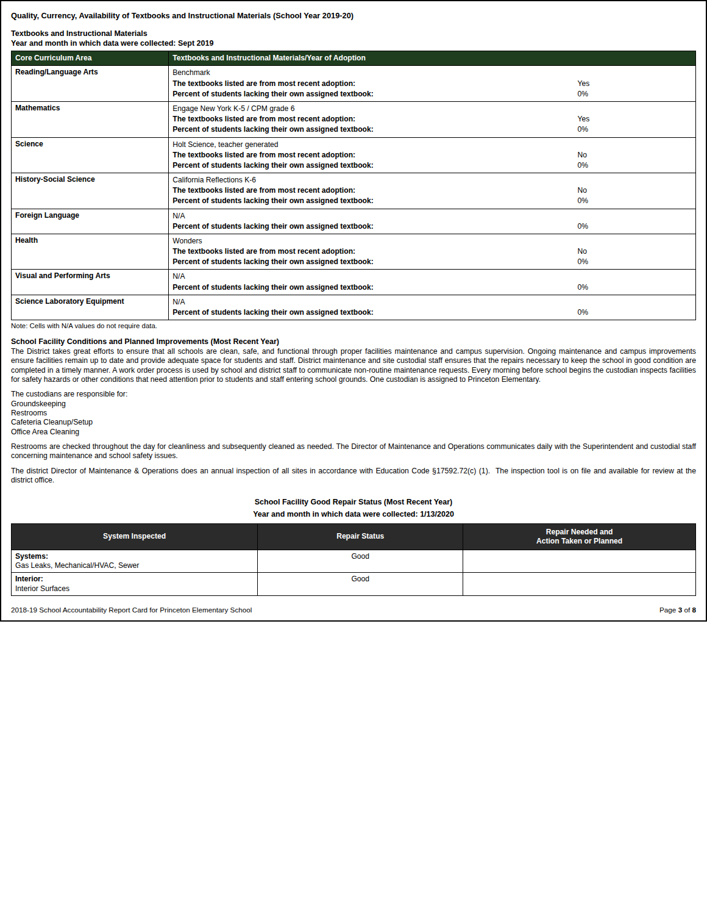Quality, Currency, Availability of Textbooks and Instructional Materials (School Year 2019-20)
Textbooks and Instructional Materials
Year and month in which data were collected: Sept 2019
| Core Curriculum Area | Textbooks and Instructional Materials/Year of Adoption |
| --- | --- |
| Reading/Language Arts | / Benchmark / / / The textbooks listed are from most recent adoption: / Yes / / Percent of students lacking their own assigned textbook: / 0% / |
| Mathematics | / Engage New York K-5 / CPM grade 6 / / / The textbooks listed are from most recent adoption: / Yes / / Percent of students lacking their own assigned textbook: / 0% / |
| Science | / Holt Science, teacher generated / / / The textbooks listed are from most recent adoption: / No / / Percent of students lacking their own assigned textbook: / 0% / |
| History-Social Science | / California Reflections K-6 / / / The textbooks listed are from most recent adoption: / No / / Percent of students lacking their own assigned textbook: / 0% / |
| Foreign Language | / N/A / / / Percent of students lacking their own assigned textbook: / 0% / |
| Health | / Wonders / / / The textbooks listed are from most recent adoption: / No / / Percent of students lacking their own assigned textbook: / 0% / |
| Visual and Performing Arts | / N/A / / / Percent of students lacking their own assigned textbook: / 0% / |
| Science Laboratory Equipment | / N/A / / / Percent of students lacking their own assigned textbook: / 0% / |
Note: Cells with N/A values do not require data.
School Facility Conditions and Planned Improvements (Most Recent Year)
The District takes great efforts to ensure that all schools are clean, safe, and functional through proper facilities maintenance and campus supervision. Ongoing maintenance and campus improvements ensure facilities remain up to date and provide adequate space for students and staff. District maintenance and site custodial staff ensures that the repairs necessary to keep the school in good condition are completed in a timely manner. A work order process is used by school and district staff to communicate non-routine maintenance requests. Every morning before school begins the custodian inspects facilities for safety hazards or other conditions that need attention prior to students and staff entering school grounds. One custodian is assigned to Princeton Elementary.
The custodians are responsible for:
Groundskeeping
Restrooms
Cafeteria Cleanup/Setup
Office Area Cleaning
Restrooms are checked throughout the day for cleanliness and subsequently cleaned as needed. The Director of Maintenance and Operations communicates daily with the Superintendent and custodial staff concerning maintenance and school safety issues.
The district Director of Maintenance & Operations does an annual inspection of all sites in accordance with Education Code §17592.72(c) (1). The inspection tool is on file and available for review at the district office.
School Facility Good Repair Status (Most Recent Year)
Year and month in which data were collected: 1/13/2020
| System Inspected | Repair Status | Repair Needed and Action Taken or Planned |
| --- | --- | --- |
| Systems: Gas Leaks, Mechanical/HVAC, Sewer | Good | |
| Interior: Interior Surfaces | Good | |
2018-19 School Accountability Report Card for Princeton Elementary School
Page 3 of 8